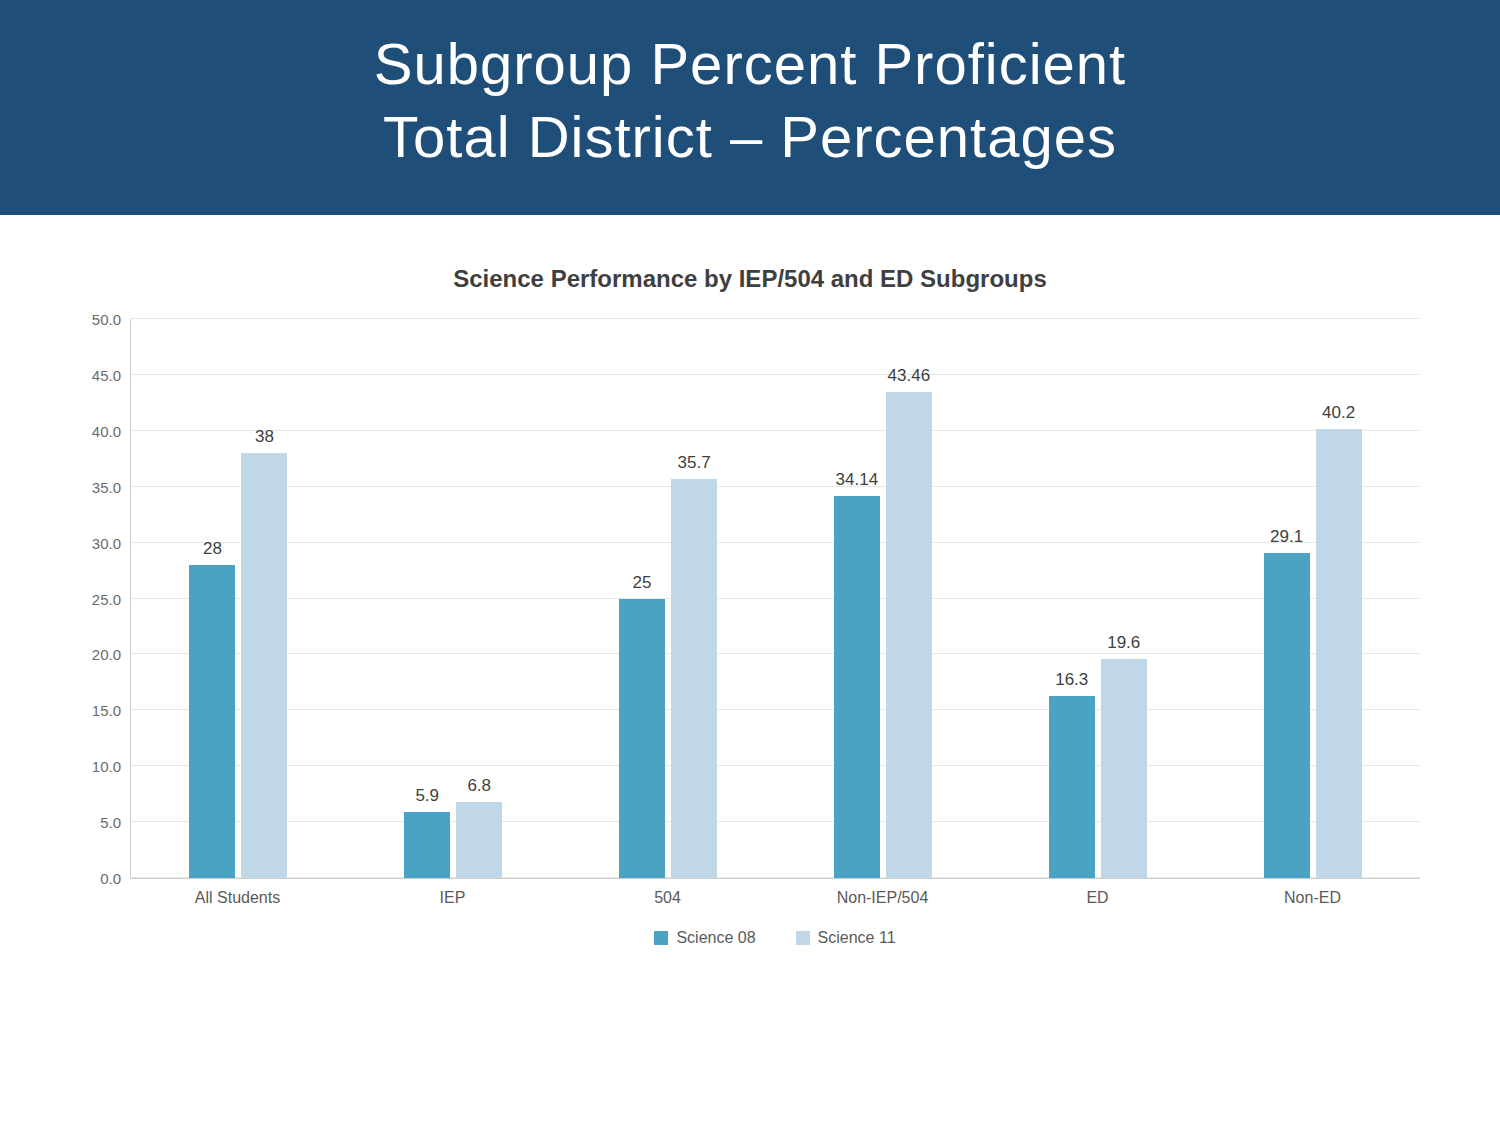Subgroup Percent Proficient
Total District – Percentages
Science Performance by IEP/504 and ED Subgroups
50.0
45.0
40.0
35.0
30.0
25.0
20.0
15.0
10.0
5.0
0.0
28
38
5.9
6.8
25
35.7
34.14
43.46
16.3
19.6
29.1
40.2
All Students IEP 504 Non-IEP/504 ED Non-ED
Science 08 Science 11